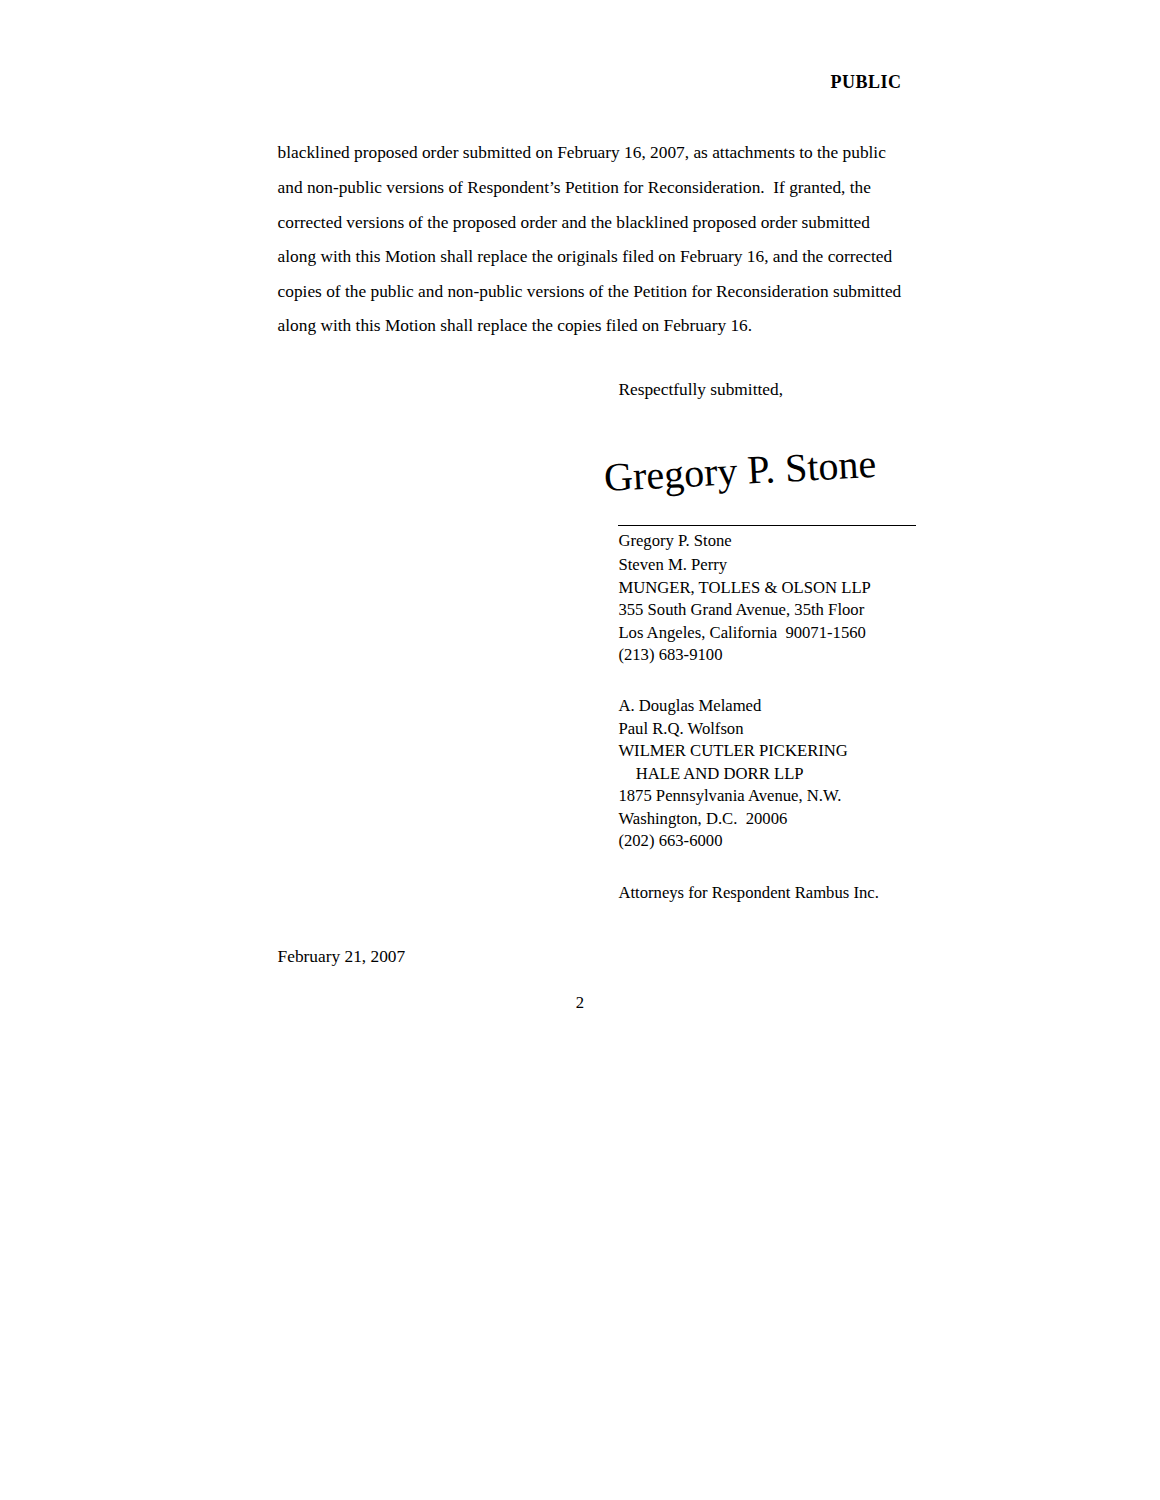PUBLIC
blacklined proposed order submitted on February 16, 2007, as attachments to the public and non-public versions of Respondent’s Petition for Reconsideration. If granted, the corrected versions of the proposed order and the blacklined proposed order submitted along with this Motion shall replace the originals filed on February 16, and the corrected copies of the public and non-public versions of the Petition for Reconsideration submitted along with this Motion shall replace the copies filed on February 16.
Respectfully submitted,
Gregory P. Stone
Gregory P. Stone
Steven M. Perry
MUNGER, TOLLES & OLSON LLP
355 South Grand Avenue, 35th Floor
Los Angeles, California 90071-1560
(213) 683-9100
A. Douglas Melamed
Paul R.Q. Wolfson
WILMER CUTLER PICKERING
HALE AND DORR LLP
1875 Pennsylvania Avenue, N.W.
Washington, D.C. 20006
(202) 663-6000
Attorneys for Respondent Rambus Inc.
February 21, 2007
2